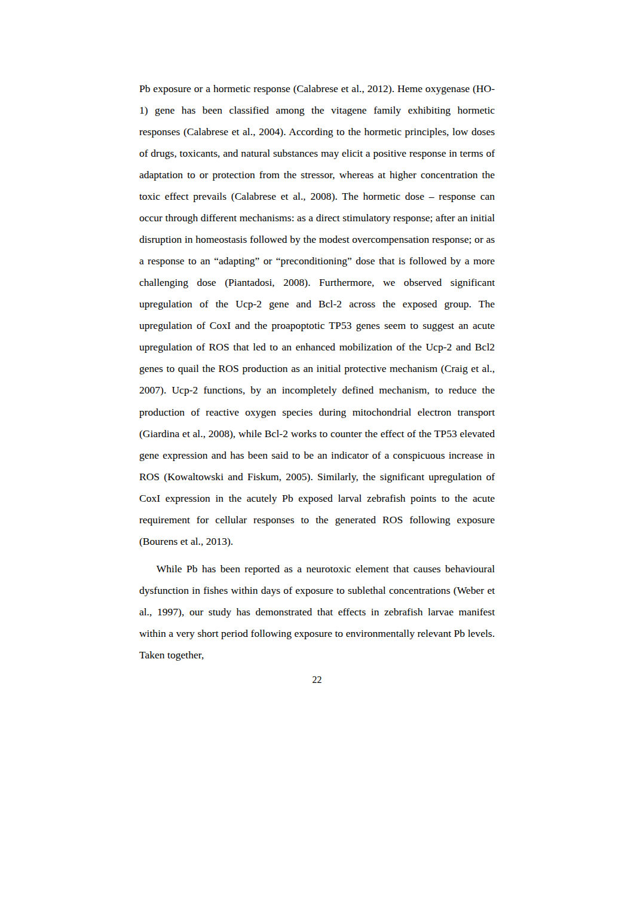Pb exposure or a hormetic response (Calabrese et al., 2012). Heme oxygenase (HO-1) gene has been classified among the vitagene family exhibiting hormetic responses (Calabrese et al., 2004). According to the hormetic principles, low doses of drugs, toxicants, and natural substances may elicit a positive response in terms of adaptation to or protection from the stressor, whereas at higher concentration the toxic effect prevails (Calabrese et al., 2008). The hormetic dose – response can occur through different mechanisms: as a direct stimulatory response; after an initial disruption in homeostasis followed by the modest overcompensation response; or as a response to an “adapting” or “preconditioning” dose that is followed by a more challenging dose (Piantadosi, 2008). Furthermore, we observed significant upregulation of the Ucp-2 gene and Bcl-2 across the exposed group. The upregulation of CoxI and the proapoptotic TP53 genes seem to suggest an acute upregulation of ROS that led to an enhanced mobilization of the Ucp-2 and Bcl2 genes to quail the ROS production as an initial protective mechanism (Craig et al., 2007). Ucp-2 functions, by an incompletely defined mechanism, to reduce the production of reactive oxygen species during mitochondrial electron transport (Giardina et al., 2008), while Bcl-2 works to counter the effect of the TP53 elevated gene expression and has been said to be an indicator of a conspicuous increase in ROS (Kowaltowski and Fiskum, 2005). Similarly, the significant upregulation of CoxI expression in the acutely Pb exposed larval zebrafish points to the acute requirement for cellular responses to the generated ROS following exposure (Bourens et al., 2013).
While Pb has been reported as a neurotoxic element that causes behavioural dysfunction in fishes within days of exposure to sublethal concentrations (Weber et al., 1997), our study has demonstrated that effects in zebrafish larvae manifest within a very short period following exposure to environmentally relevant Pb levels. Taken together,
22